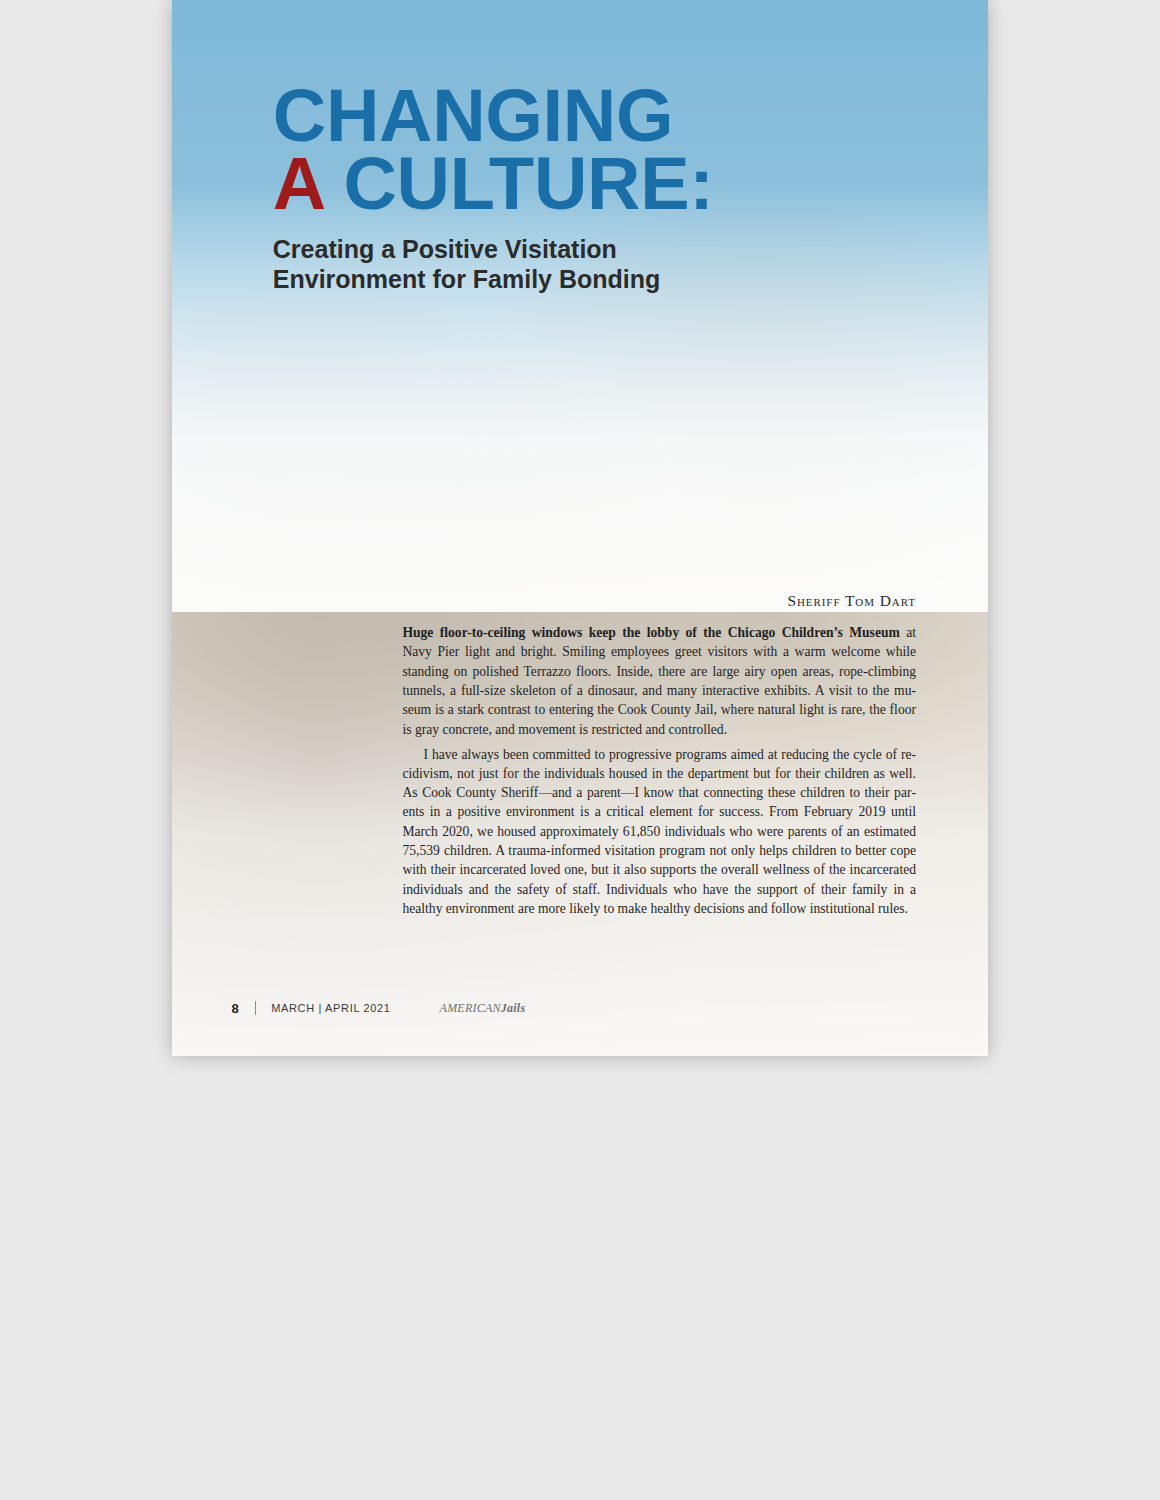Changing A Culture:
Creating a Positive Visitation
Environment for Family Bonding
Sheriff Tom Dart
Huge floor-to-ceiling windows keep the lobby of the Chicago Children’s Museum at Navy Pier light and bright. Smiling employees greet visitors with a warm welcome while standing on polished Terrazzo floors. Inside, there are large airy open areas, rope-climbing tunnels, a full-size skeleton of a dinosaur, and many interactive exhibits. A visit to the museum is a stark contrast to entering the Cook County Jail, where natural light is rare, the floor is gray concrete, and movement is restricted and controlled.
I have always been committed to progressive programs aimed at reducing the cycle of recidivism, not just for the individuals housed in the department but for their children as well. As Cook County Sheriff—and a parent—I know that connecting these children to their parents in a positive environment is a critical element for success. From February 2019 until March 2020, we housed approximately 61,850 individuals who were parents of an estimated 75,539 children. A trauma-informed visitation program not only helps children to better cope with their incarcerated loved one, but it also supports the overall wellness of the incarcerated individuals and the safety of staff. Individuals who have the support of their family in a healthy environment are more likely to make healthy decisions and follow institutional rules.
8 March | April 2021 AMERICANJails